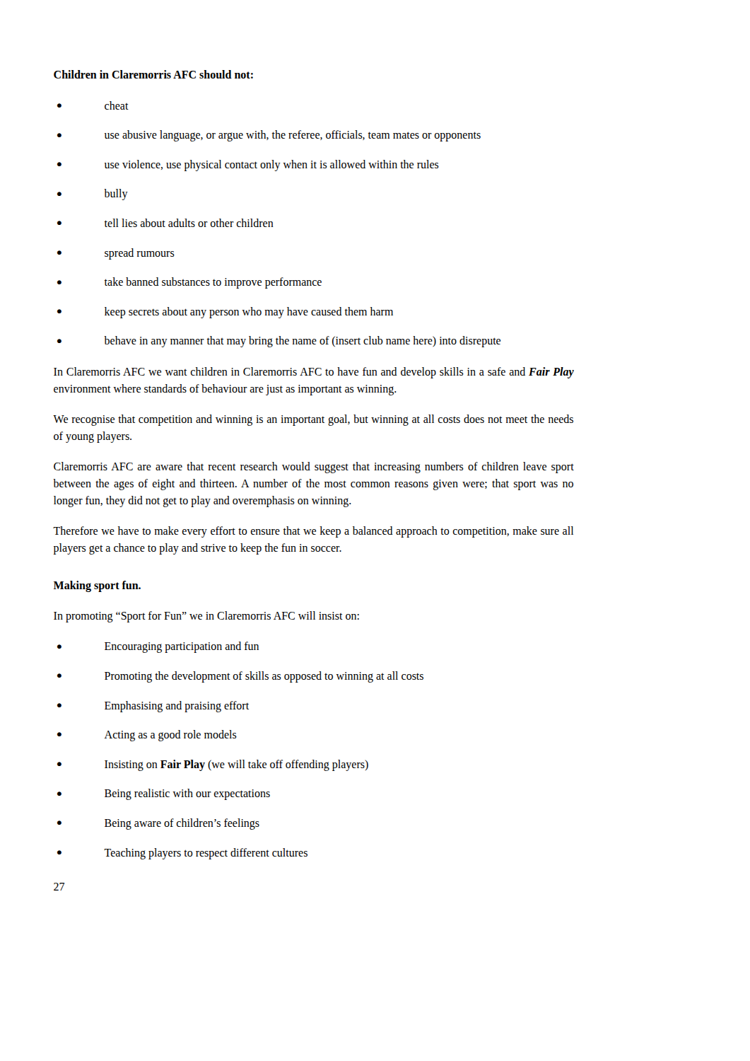Children in Claremorris AFC should not:
cheat
use abusive language, or argue with, the referee, officials, team mates or opponents
use violence, use physical contact only when it is allowed within the rules
bully
tell lies about adults or other children
spread rumours
take banned substances to improve performance
keep secrets about any person who may have caused them harm
behave in any manner that may bring the name of (insert club name here) into disrepute
In Claremorris AFC we want children in Claremorris AFC to have fun and develop skills in a safe and Fair Play environment where standards of behaviour are just as important as winning.
We recognise that competition and winning is an important goal, but winning at all costs does not meet the needs of young players.
Claremorris AFC are aware that recent research would suggest that increasing numbers of children leave sport between the ages of eight and thirteen. A number of the most common reasons given were; that sport was no longer fun, they did not get to play and overemphasis on winning.
Therefore we have to make every effort to ensure that we keep a balanced approach to competition, make sure all players get a chance to play and strive to keep the fun in soccer.
Making sport fun.
In promoting “Sport for Fun” we in Claremorris AFC will insist on:
Encouraging participation and fun
Promoting the development of skills as opposed to winning at all costs
Emphasising and praising effort
Acting as a good role models
Insisting on Fair Play (we will take off offending players)
Being realistic with our expectations
Being aware of children’s feelings
Teaching players to respect different cultures
27